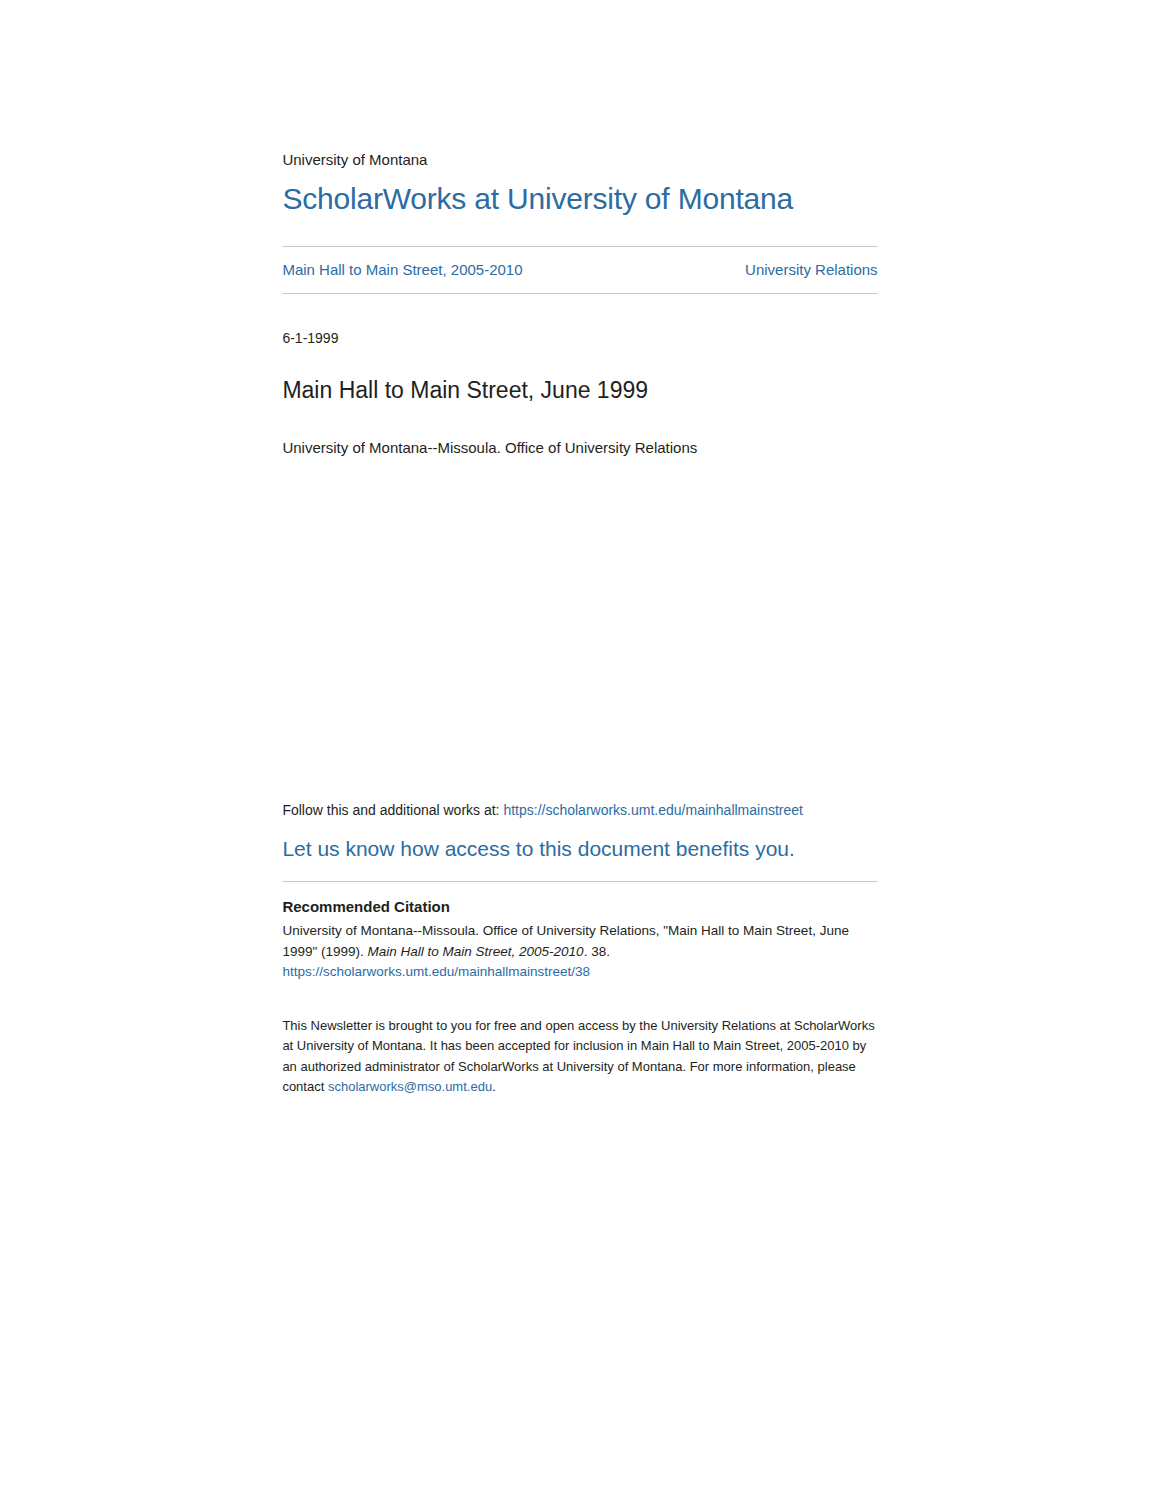University of Montana
ScholarWorks at University of Montana
Main Hall to Main Street, 2005-2010
University Relations
6-1-1999
Main Hall to Main Street, June 1999
University of Montana--Missoula. Office of University Relations
Follow this and additional works at: https://scholarworks.umt.edu/mainhallmainstreet
Let us know how access to this document benefits you.
Recommended Citation
University of Montana--Missoula. Office of University Relations, "Main Hall to Main Street, June 1999" (1999). Main Hall to Main Street, 2005-2010. 38.
https://scholarworks.umt.edu/mainhallmainstreet/38
This Newsletter is brought to you for free and open access by the University Relations at ScholarWorks at University of Montana. It has been accepted for inclusion in Main Hall to Main Street, 2005-2010 by an authorized administrator of ScholarWorks at University of Montana. For more information, please contact scholarworks@mso.umt.edu.